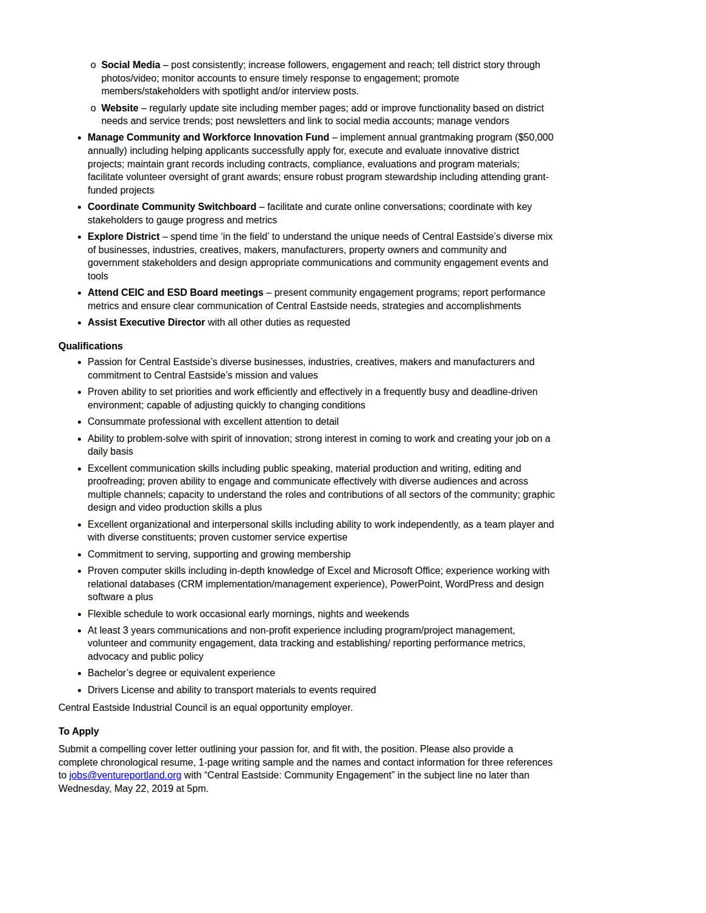Social Media – post consistently; increase followers, engagement and reach; tell district story through photos/video; monitor accounts to ensure timely response to engagement; promote members/stakeholders with spotlight and/or interview posts.
Website – regularly update site including member pages; add or improve functionality based on district needs and service trends; post newsletters and link to social media accounts; manage vendors
Manage Community and Workforce Innovation Fund – implement annual grantmaking program ($50,000 annually) including helping applicants successfully apply for, execute and evaluate innovative district projects; maintain grant records including contracts, compliance, evaluations and program materials; facilitate volunteer oversight of grant awards; ensure robust program stewardship including attending grant-funded projects
Coordinate Community Switchboard – facilitate and curate online conversations; coordinate with key stakeholders to gauge progress and metrics
Explore District – spend time ‘in the field’ to understand the unique needs of Central Eastside’s diverse mix of businesses, industries, creatives, makers, manufacturers, property owners and community and government stakeholders and design appropriate communications and community engagement events and tools
Attend CEIC and ESD Board meetings – present community engagement programs; report performance metrics and ensure clear communication of Central Eastside needs, strategies and accomplishments
Assist Executive Director with all other duties as requested
Qualifications
Passion for Central Eastside’s diverse businesses, industries, creatives, makers and manufacturers and commitment to Central Eastside’s mission and values
Proven ability to set priorities and work efficiently and effectively in a frequently busy and deadline-driven environment; capable of adjusting quickly to changing conditions
Consummate professional with excellent attention to detail
Ability to problem-solve with spirit of innovation; strong interest in coming to work and creating your job on a daily basis
Excellent communication skills including public speaking, material production and writing, editing and proofreading; proven ability to engage and communicate effectively with diverse audiences and across multiple channels; capacity to understand the roles and contributions of all sectors of the community; graphic design and video production skills a plus
Excellent organizational and interpersonal skills including ability to work independently, as a team player and with diverse constituents; proven customer service expertise
Commitment to serving, supporting and growing membership
Proven computer skills including in-depth knowledge of Excel and Microsoft Office; experience working with relational databases (CRM implementation/management experience), PowerPoint, WordPress and design software a plus
Flexible schedule to work occasional early mornings, nights and weekends
At least 3 years communications and non-profit experience including program/project management, volunteer and community engagement, data tracking and establishing/ reporting performance metrics, advocacy and public policy
Bachelor’s degree or equivalent experience
Drivers License and ability to transport materials to events required
Central Eastside Industrial Council is an equal opportunity employer.
To Apply
Submit a compelling cover letter outlining your passion for, and fit with, the position. Please also provide a complete chronological resume, 1-page writing sample and the names and contact information for three references to jobs@ventureportland.org with “Central Eastside: Community Engagement” in the subject line no later than Wednesday, May 22, 2019 at 5pm.